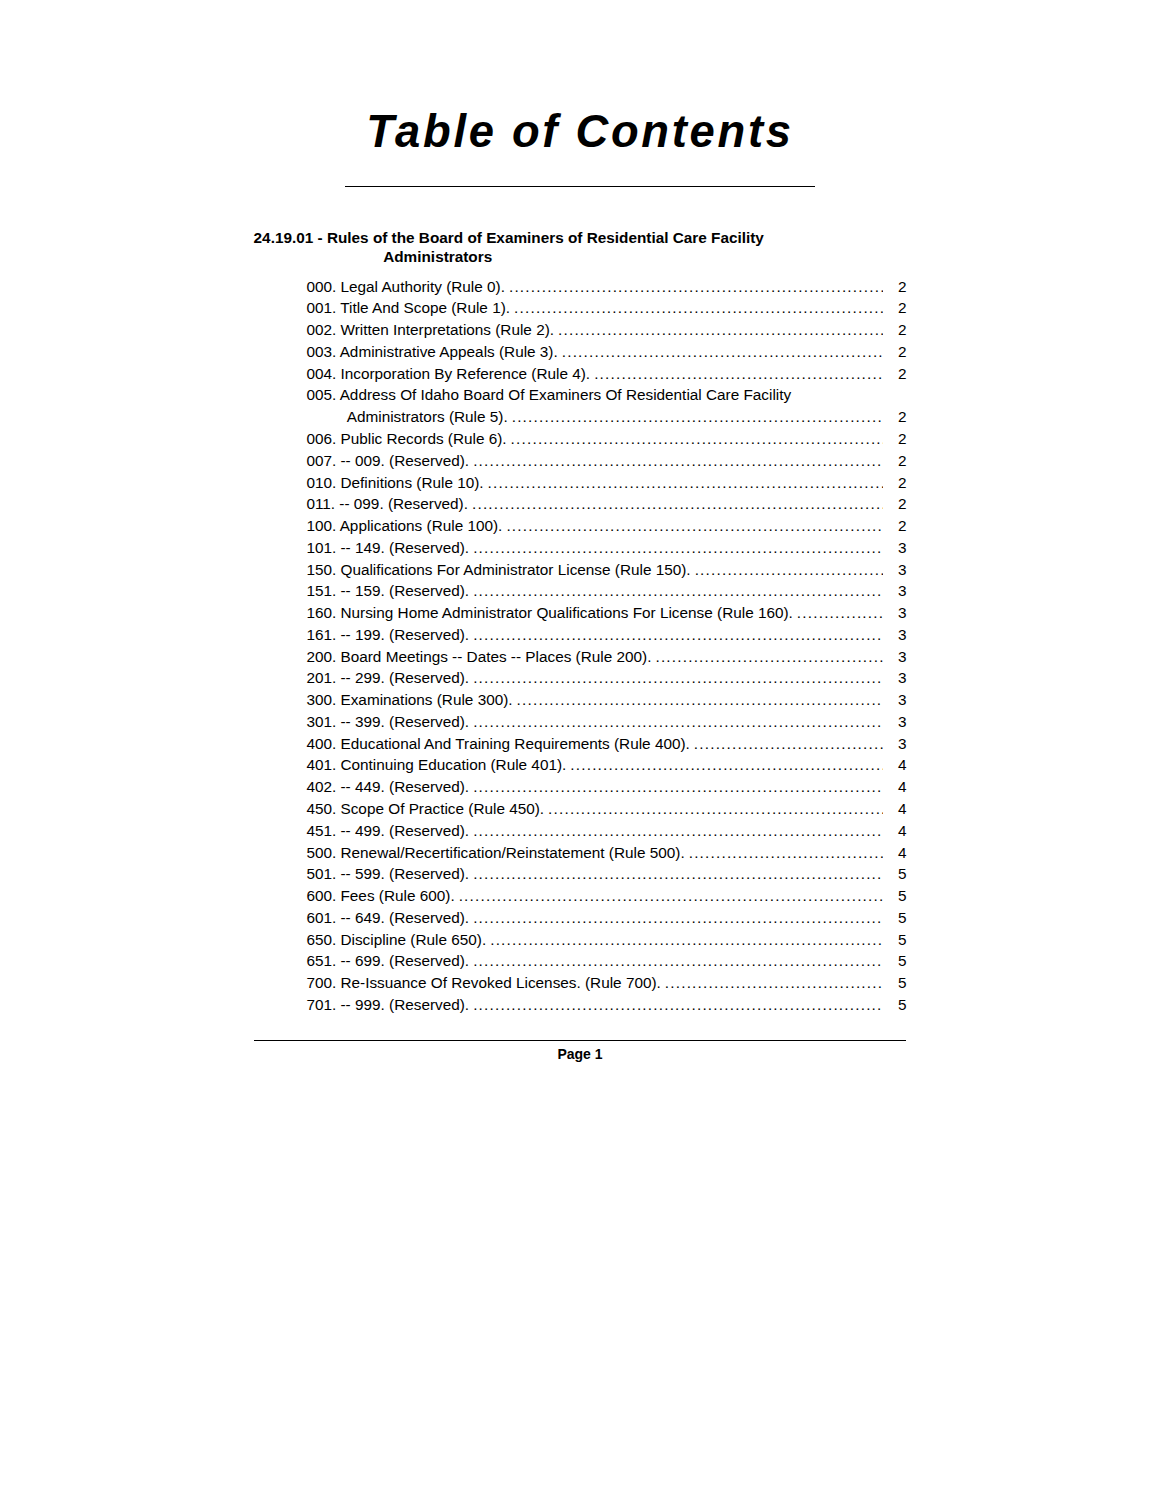Table of Contents
24.19.01 - Rules of the Board of Examiners of Residential Care Facility Administrators
000. Legal Authority (Rule 0).................................................................................. 2
001. Title And Scope (Rule 1).................................................................................. 2
002. Written Interpretations (Rule 2)......................................................................... 2
003. Administrative Appeals (Rule 3)........................................................................ 2
004. Incorporation By Reference (Rule 4).............................................................. 2
005. Address Of Idaho Board Of Examiners Of Residential Care Facility Administrators (Rule 5).................................................................................. 2
006. Public Records (Rule 6).................................................................................. 2
007. -- 009. (Reserved)................................................................................................ 2
010. Definitions (Rule 10)........................................................................................ 2
011. -- 099. (Reserved)................................................................................................ 2
100. Applications (Rule 100).................................................................................... 2
101. -- 149. (Reserved)................................................................................................ 3
150. Qualifications For Administrator License (Rule 150)......................................... 3
151. -- 159. (Reserved)................................................................................................ 3
160. Nursing Home Administrator Qualifications For License (Rule 160)................. 3
161. -- 199. (Reserved)................................................................................................ 3
200. Board Meetings -- Dates -- Places (Rule 200).................................................. 3
201. -- 299. (Reserved)................................................................................................ 3
300. Examinations (Rule 300).................................................................................. 3
301. -- 399. (Reserved)................................................................................................ 3
400. Educational And Training Requirements (Rule 400)......................................... 3
401. Continuing Education (Rule 401)....................................................................... 4
402. -- 449. (Reserved)................................................................................................ 4
450. Scope Of Practice (Rule 450)........................................................................... 4
451. -- 499. (Reserved)................................................................................................ 4
500. Renewal/Recertification/Reinstatement (Rule 500).......................................... 4
501. -- 599. (Reserved)................................................................................................ 5
600. Fees (Rule 600)................................................................................................ 5
601. -- 649. (Reserved)................................................................................................ 5
650. Discipline (Rule 650)........................................................................................ 5
651. -- 699. (Reserved)................................................................................................ 5
700. Re-Issuance Of Revoked Licenses. (Rule 700)............................................... 5
701. -- 999. (Reserved)................................................................................................ 5
Page 1